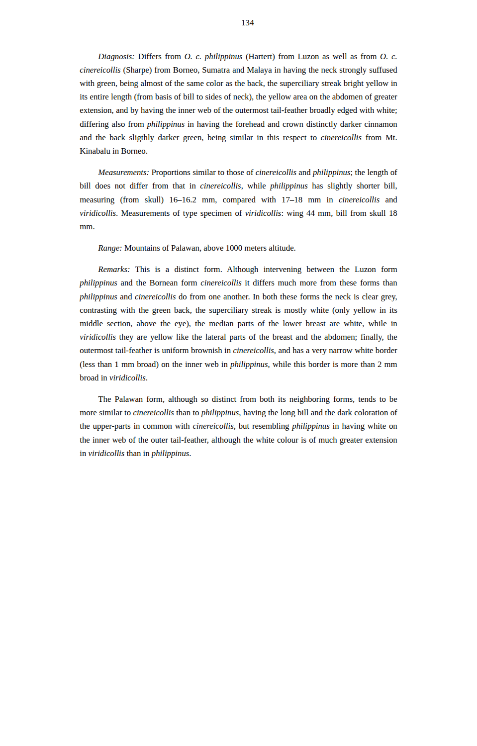134
Diagnosis: Differs from O. c. philippinus (Hartert) from Luzon as well as from O. c. cinereicollis (Sharpe) from Borneo, Sumatra and Malaya in having the neck strongly suffused with green, being almost of the same color as the back, the superciliary streak bright yellow in its entire length (from basis of bill to sides of neck), the yellow area on the abdomen of greater extension, and by having the inner web of the outermost tail-feather broadly edged with white; differing also from philippinus in having the forehead and crown distinctly darker cinnamon and the back sligthly darker green, being similar in this respect to cinereicollis from Mt. Kinabalu in Borneo.
Measurements: Proportions similar to those of cinereicollis and philippinus; the length of bill does not differ from that in cinereicollis, while philippinus has slightly shorter bill, measuring (from skull) 16–16.2 mm, compared with 17–18 mm in cinereicollis and viridicollis. Measurements of type specimen of viridicollis: wing 44 mm, bill from skull 18 mm.
Range: Mountains of Palawan, above 1000 meters altitude.
Remarks: This is a distinct form. Although intervening between the Luzon form philippinus and the Bornean form cinereicollis it differs much more from these forms than philippinus and cinereicollis do from one another. In both these forms the neck is clear grey, contrasting with the green back, the superciliary streak is mostly white (only yellow in its middle section, above the eye), the median parts of the lower breast are white, while in viridicollis they are yellow like the lateral parts of the breast and the abdomen; finally, the outermost tail-feather is uniform brownish in cinereicollis, and has a very narrow white border (less than 1 mm broad) on the inner web in philippinus, while this border is more than 2 mm broad in viridicollis.
The Palawan form, although so distinct from both its neighboring forms, tends to be more similar to cinereicollis than to philippinus, having the long bill and the dark coloration of the upper-parts in common with cinereicollis, but resembling philippinus in having white on the inner web of the outer tail-feather, although the white colour is of much greater extension in viridicollis than in philippinus.